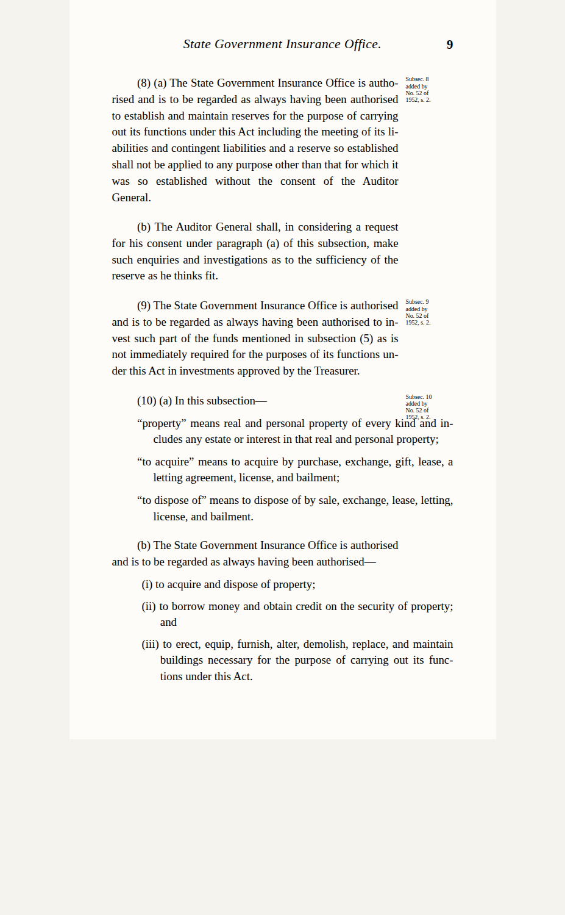State Government Insurance Office.
9
Subsec. 8
added by
No. 52 of
1952, s. 2.
(8) (a) The State Government Insurance Office is authorised and is to be regarded as always having been authorised to establish and maintain reserves for the purpose of carrying out its functions under this Act including the meeting of its liabilities and contingent liabilities and a reserve so established shall not be applied to any purpose other than that for which it was so established without the consent of the Auditor General.
(b) The Auditor General shall, in considering a request for his consent under paragraph (a) of this subsection, make such enquiries and investigations as to the sufficiency of the reserve as he thinks fit.
Subsec. 9
added by
No. 52 of
1952, s. 2.
(9) The State Government Insurance Office is authorised and is to be regarded as always having been authorised to invest such part of the funds mentioned in subsection (5) as is not immediately required for the purposes of its functions under this Act in investments approved by the Treasurer.
Subsec. 10
added by
No. 52 of
1952, s. 2.
(10) (a) In this subsection—
“property” means real and personal property of every kind and includes any estate or interest in that real and personal property;
“to acquire” means to acquire by purchase, exchange, gift, lease, a letting agreement, license, and bailment;
“to dispose of” means to dispose of by sale, exchange, lease, letting, license, and bailment.
(b) The State Government Insurance Office is authorised and is to be regarded as always having been authorised—
(i) to acquire and dispose of property;
(ii) to borrow money and obtain credit on the security of property; and
(iii) to erect, equip, furnish, alter, demolish, replace, and maintain buildings necessary for the purpose of carrying out its functions under this Act.